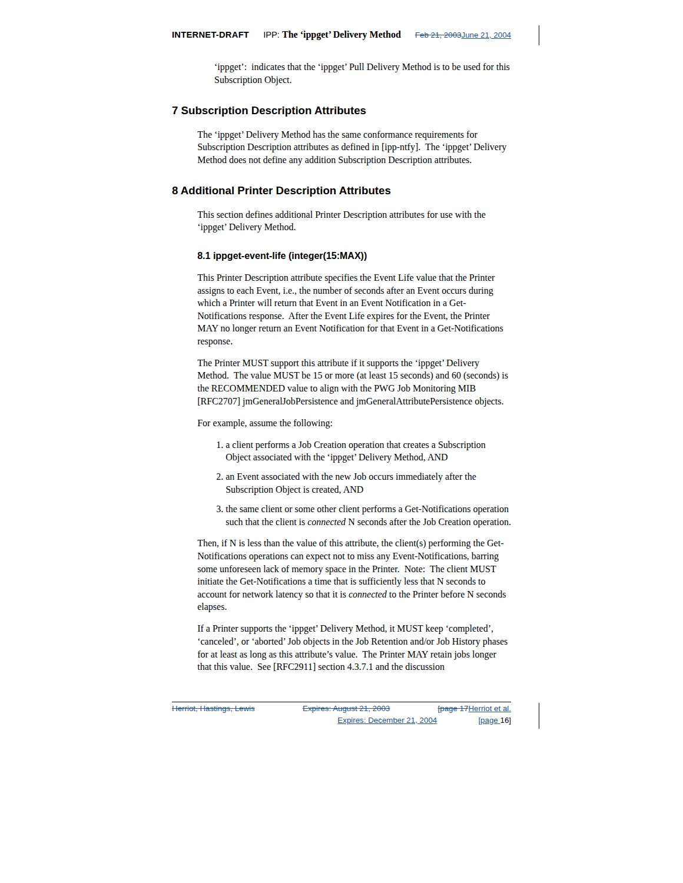INTERNET-DRAFT
IPP: The ‘ippget’ Delivery Method
Feb 21, 2003June 21, 2004
‘ippget’: indicates that the ‘ippget’ Pull Delivery Method is to be used for this Subscription Object.
7 Subscription Description Attributes
The ‘ippget’ Delivery Method has the same conformance requirements for Subscription Description attributes as defined in [ipp-ntfy]. The ‘ippget’ Delivery Method does not define any addition Subscription Description attributes.
8 Additional Printer Description Attributes
This section defines additional Printer Description attributes for use with the ‘ippget’ Delivery Method.
8.1 ippget-event-life (integer(15:MAX))
This Printer Description attribute specifies the Event Life value that the Printer assigns to each Event, i.e., the number of seconds after an Event occurs during which a Printer will return that Event in an Event Notification in a Get-Notifications response. After the Event Life expires for the Event, the Printer MAY no longer return an Event Notification for that Event in a Get-Notifications response.
The Printer MUST support this attribute if it supports the ‘ippget’ Delivery Method. The value MUST be 15 or more (at least 15 seconds) and 60 (seconds) is the RECOMMENDED value to align with the PWG Job Monitoring MIB [RFC2707] jmGeneralJobPersistence and jmGeneralAttributePersistence objects.
For example, assume the following:
a client performs a Job Creation operation that creates a Subscription Object associated with the ‘ippget’ Delivery Method, AND
an Event associated with the new Job occurs immediately after the Subscription Object is created, AND
the same client or some other client performs a Get-Notifications operation such that the client is connected N seconds after the Job Creation operation.
Then, if N is less than the value of this attribute, the client(s) performing the Get-Notifications operations can expect not to miss any Event-Notifications, barring some unforeseen lack of memory space in the Printer. Note: The client MUST initiate the Get-Notifications a time that is sufficiently less that N seconds to account for network latency so that it is connected to the Printer before N seconds elapses.
If a Printer supports the ‘ippget’ Delivery Method, it MUST keep ‘completed’, ‘canceled’, or ‘aborted’ Job objects in the Job Retention and/or Job History phases for at least as long as this attribute’s value. The Printer MAY retain jobs longer that this value. See [RFC2911] section 4.3.7.1 and the discussion
Herriot, Hastings, Lewis
Expires: August 21, 2003
[page 17Herriot et al.
Expires: December 21, 2004
[page 16]